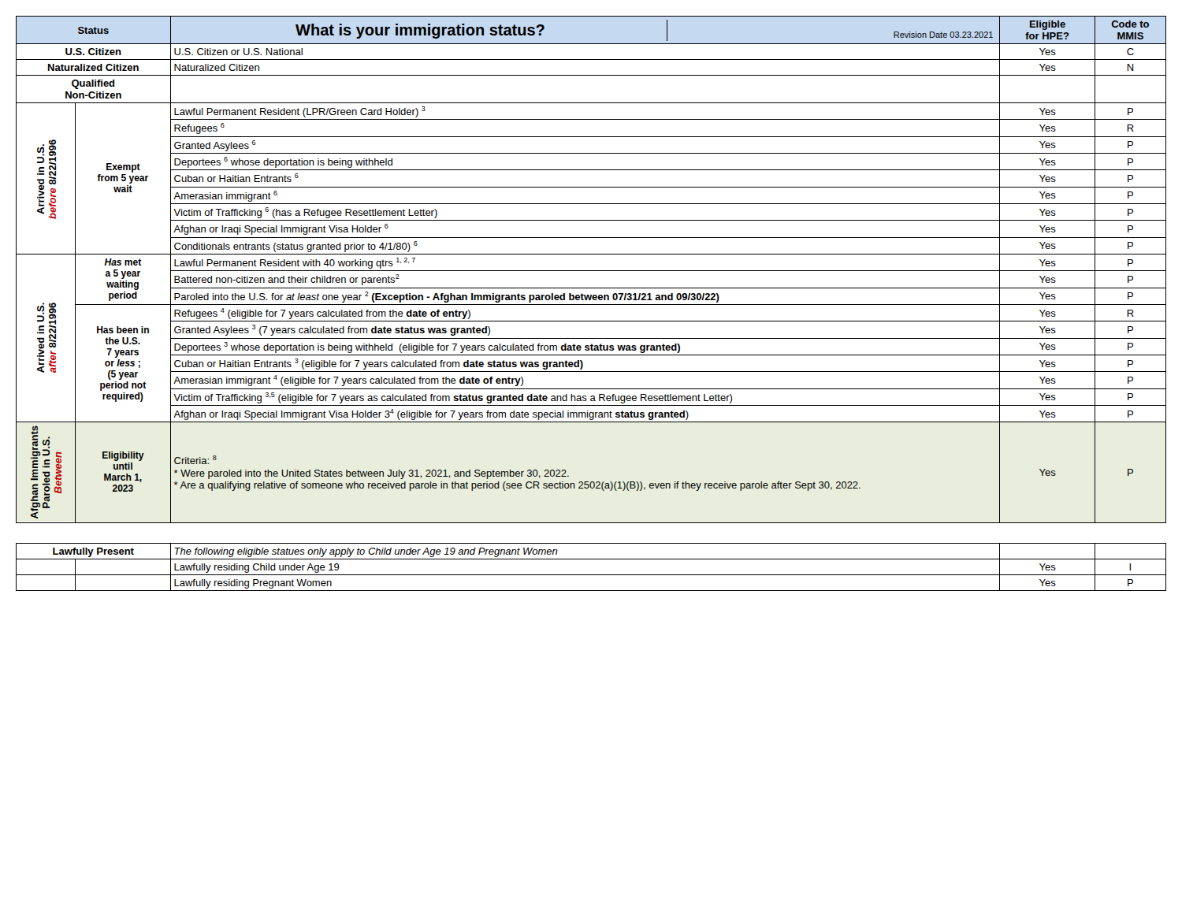| Status | / What is your immigration status? / Revision Date 03.23.2021 / | Eligible for HPE? | Code to MMIS |
| U.S. Citizen | U.S. Citizen or U.S. National | Yes | C |
| Naturalized Citizen | Naturalized Citizen | Yes | N |
| Qualified Non-Citizen | | | |
| Arrived in U.S. before 8/22/1996 | Exempt from 5 year wait | Lawful Permanent Resident (LPR/Green Card Holder) 3 | Yes | P |
| Refugees 6 | Yes | R |
| Granted Asylees 6 | Yes | P |
| Deportees 6 whose deportation is being withheld | Yes | P |
| Cuban or Haitian Entrants 6 | Yes | P |
| Amerasian immigrant 6 | Yes | P |
| Victim of Trafficking 6 (has a Refugee Resettlement Letter) | Yes | P |
| Afghan or Iraqi Special Immigrant Visa Holder 6 | Yes | P |
| Conditionals entrants (status granted prior to 4/1/80) 6 | Yes | P |
| Arrived in U.S. after 8/22/1996 | Has met a 5 year waiting period | Lawful Permanent Resident with 40 working qtrs 1, 2, 7 | Yes | P |
| Battered non-citizen and their children or parents 2 | Yes | P |
| Paroled into the U.S. for at least one year 2 (Exception - Afghan Immigrants paroled between 07/31/21 and 09/30/22) | Yes | P |
| Has been in the U.S. 7 years or less ; (5 year period not required) | Refugees 4 (eligible for 7 years calculated from the date of entry ) | Yes | R |
| Granted Asylees 3 (7 years calculated from date status was granted ) | Yes | P |
| Deportees 3 whose deportation is being withheld (eligible for 7 years calculated from date status was granted) | Yes | P |
| Cuban or Haitian Entrants 3 (eligible for 7 years calculated from date status was granted) | Yes | P |
| Amerasian immigrant 4 (eligible for 7 years calculated from the date of entry ) | Yes | P |
| Victim of Trafficking 3,5 (eligible for 7 years as calculated from status granted date and has a Refugee Resettlement Letter) | Yes | P |
| Afghan or Iraqi Special Immigrant Visa Holder 3 4 (eligible for 7 years from date special immigrant status granted ) | Yes | P |
| Afghan Immigrants Paroled in U.S. Between | Eligibility until March 1, 2023 | Criteria: 8 * Were paroled into the United States between July 31, 2021, and September 30, 2022. * Are a qualifying relative of someone who received parole in that period (see CR section 2502(a)(1)(B)), even if they receive parole after Sept 30, 2022. | Yes | P |
| Lawfully Present | The following eligible statues only apply to Child under Age 19 and Pregnant Women | | |
| | | Lawfully residing Child under Age 19 | Yes | I |
| | | Lawfully residing Pregnant Women | Yes | P |